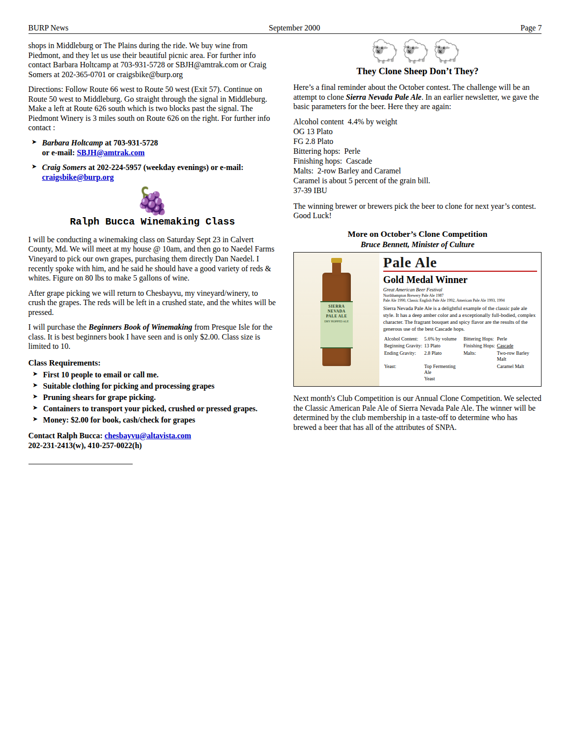BURP News
September 2000
Page 7
shops in Middleburg or The Plains during the ride. We buy wine from Piedmont, and they let us use their beautiful picnic area. For further info contact Barbara Holtcamp at 703-931-5728 or SBJH@amtrak.com or Craig Somers at 202-365-0701 or craigsbike@burp.org
Directions: Follow Route 66 west to Route 50 west (Exit 57). Continue on Route 50 west to Middleburg. Go straight through the signal in Middleburg. Make a left at Route 626 south which is two blocks past the signal. The Piedmont Winery is 3 miles south on Route 626 on the right. For further info contact :
Barbara Holtcamp at 703-931-5728
or e-mail: SBJH@amtrak.com
Craig Somers at 202-224-5957 (weekday evenings) or e-mail: craigsbike@burp.org
🍇
Ralph Bucca Winemaking Class
I will be conducting a winemaking class on Saturday Sept 23 in Calvert County, Md. We will meet at my house @ 10am, and then go to Naedel Farms Vineyard to pick our own grapes, purchasing them directly Dan Naedel. I recently spoke with him, and he said he should have a good variety of reds & whites. Figure on 80 lbs to make 5 gallons of wine.
After grape picking we will return to Chesbayvu, my vineyard/winery, to crush the grapes. The reds will be left in a crushed state, and the whites will be pressed.
I will purchase the Beginners Book of Winemaking from Presque Isle for the class. It is best beginners book I have seen and is only $2.00. Class size is limited to 10.
Class Requirements:
First 10 people to email or call me.
Suitable clothing for picking and processing grapes
Pruning shears for grape picking.
Containers to transport your picked, crushed or pressed grapes.
Money: $2.00 for book, cash/check for grapes
Contact Ralph Bucca: chesbayvu@altavista.com
202-231-2413(w), 410-257-0022(h)
🐑🐑🐑
They Clone Sheep Don’t They?
Here’s a final reminder about the October contest. The challenge will be an attempt to clone Sierra Nevada Pale Ale. In an earlier newsletter, we gave the basic parameters for the beer. Here they are again:
Alcohol content 4.4% by weight
OG 13 Plato
FG 2.8 Plato
Bittering hops: Perle
Finishing hops: Cascade
Malts: 2-row Barley and Caramel
Caramel is about 5 percent of the grain bill.
37-39 IBU
The winning brewer or brewers pick the beer to clone for next year’s contest. Good Luck!
More on October’s Clone Competition Bruce Bennett, Minister of Culture
SIERRA NEVADA PALE ALE DRY HOPPED ALE
Pale Ale
Gold Medal Winner
Great American Beer Festival
Northhampton Brewery Pale Ale 1987
Pale Ale 1990, Classic English Pale Ale 1992, American Pale Ale 1993, 1994
Sierra Nevada Pale Ale is a delightful example of the classic pale ale style. It has a deep amber color and a exceptionally full-bodied, complex character. The fragrant bouquet and spicy flavor are the results of the generous use of the best Cascade hops.
| Alcohol Content: | 5.6% by volume | Bittering Hops: | Perle |
| Beginning Gravity: | 13 Plato | Finishing Hops: | Cascade |
| Ending Gravity: | 2.8 Plato | Malts: | Two-row Barley Malt |
| Yeast: | Top Fermenting Ale Yeast | | Caramel Malt |
Next month's Club Competition is our Annual Clone Competition. We selected the Classic American Pale Ale of Sierra Nevada Pale Ale. The winner will be determined by the club membership in a taste-off to determine who has brewed a beer that has all of the attributes of SNPA.